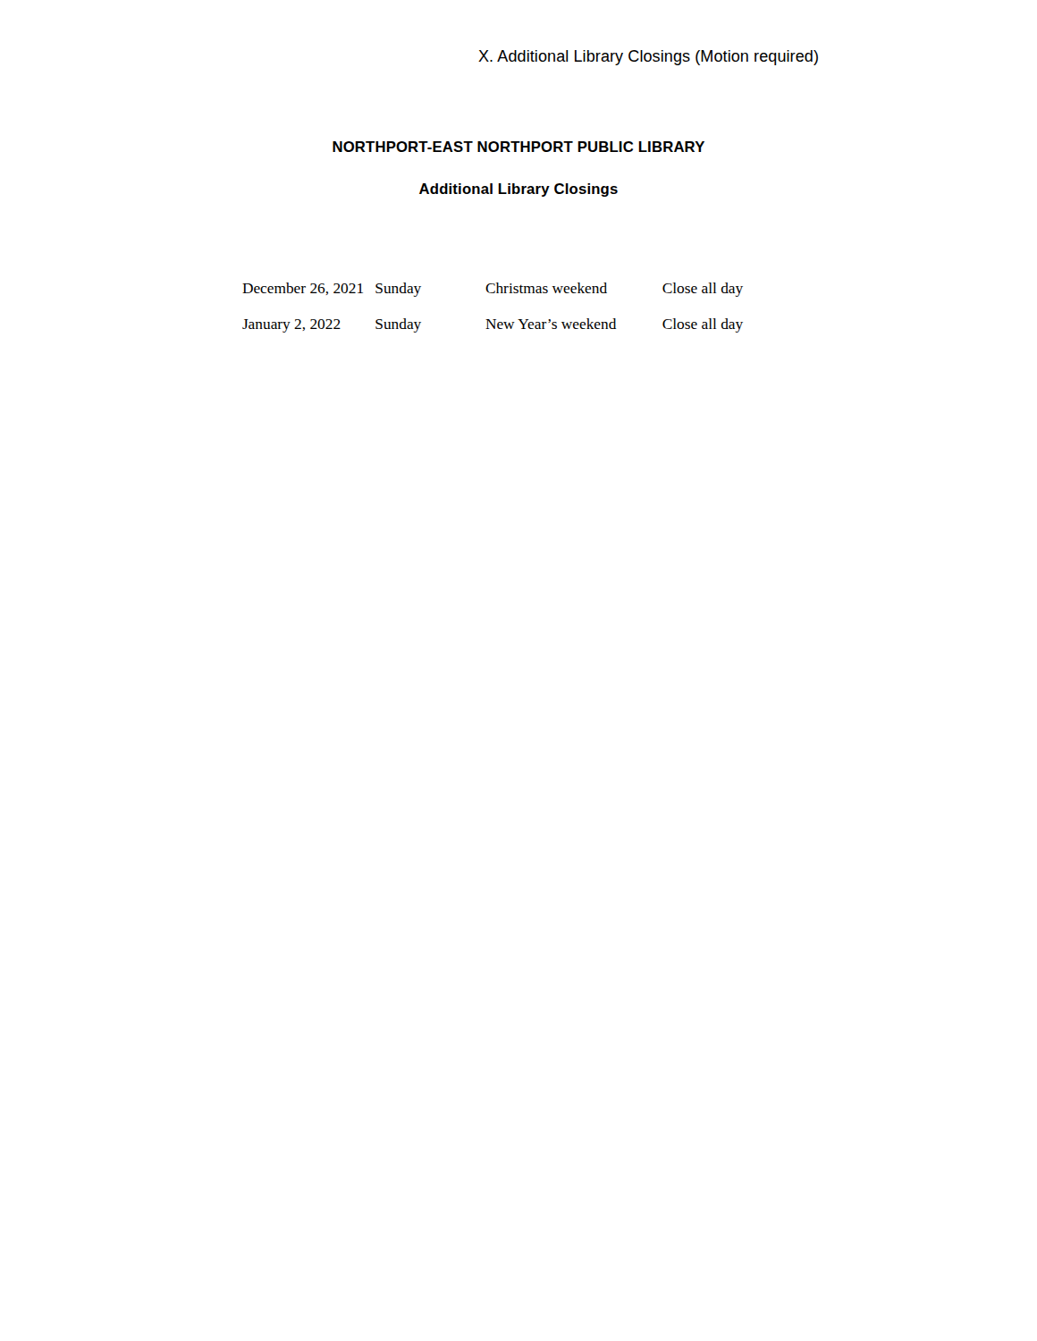X. Additional Library Closings (Motion required)
NORTHPORT-EAST NORTHPORT PUBLIC LIBRARY
Additional Library Closings
| December 26, 2021 | Sunday | Christmas weekend | Close all day |
| January 2, 2022 | Sunday | New Year’s weekend | Close all day |